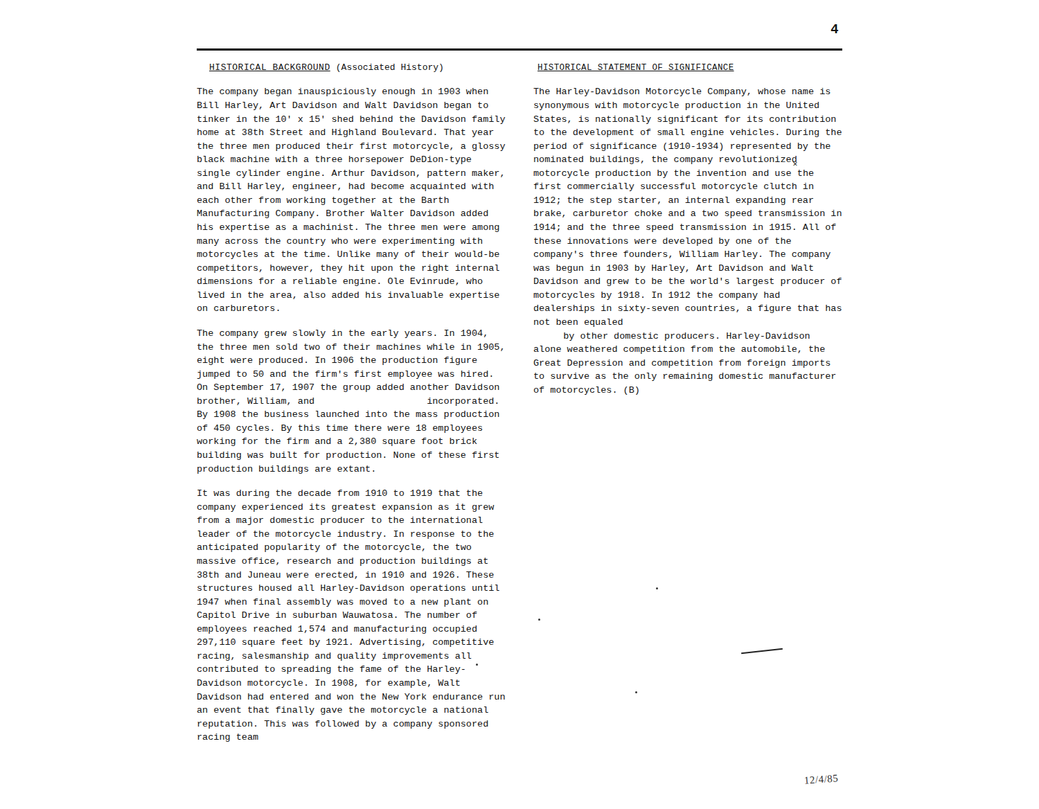4
Historical Background (Associated History)
The company began inauspiciously enough in 1903 when Bill Harley, Art Davidson and Walt Davidson began to tinker in the 10' x 15' shed behind the Davidson family home at 38th Street and Highland Boulevard. That year the three men produced their first motorcycle, a glossy black machine with a three horsepower DeDion-type single cylinder engine. Arthur Davidson, pattern maker, and Bill Harley, engineer, had become acquainted with each other from working together at the Barth Manufacturing Company. Brother Walter Davidson added his expertise as a machinist. The three men were among many across the country who were experimenting with motorcycles at the time. Unlike many of their would-be competitors, however, they hit upon the right internal dimensions for a reliable engine. Ole Evinrude, who lived in the area, also added his invaluable expertise on carburetors.
The company grew slowly in the early years. In 1904, the three men sold two of their machines while in 1905, eight were produced. In 1906 the production figure jumped to 50 and the firm's first employee was hired. On September 17, 1907 the group added another Davidson brother, William, and incorporated. By 1908 the business launched into the mass production of 450 cycles. By this time there were 18 employees working for the firm and a 2,380 square foot brick building was built for production. None of these first production buildings are extant.
It was during the decade from 1910 to 1919 that the company experienced its greatest expansion as it grew from a major domestic producer to the international leader of the motorcycle industry. In response to the anticipated popularity of the motorcycle, the two massive office, research and production buildings at 38th and Juneau were erected, in 1910 and 1926. These structures housed all Harley-Davidson operations until 1947 when final assembly was moved to a new plant on Capitol Drive in suburban Wauwatosa. The number of employees reached 1,574 and manufacturing occupied 297,110 square feet by 1921. Advertising, competitive racing, salesmanship and quality improvements all contributed to spreading the fame of the Harley-Davidson motorcycle. In 1908, for example, Walt Davidson had entered and won the New York endurance run an event that finally gave the motorcycle a national reputation. This was followed by a company sponsored racing team
Historical Statement of Significance
The Harley-Davidson Motorcycle Company, whose name is synonymous with motorcycle production in the United States, is nationally significant for its contribution to the development of small engine vehicles. During the period of significance (1910-1934) represented by the nominated buildings, the company revolutionized motorcycle production by the invention and use the first commercially successful motorcycle clutch in 1912; the step starter, an internal expanding rear brake, carburetor choke and a two speed transmission in 1914; and the three speed transmission in 1915. All of these innovations were developed by one of the company's three founders, William Harley. The company was begun in 1903 by Harley, Art Davidson and Walt Davidson and grew to be the world's largest producer of motorcycles by 1918. In 1912 the company had dealerships in sixty-seven countries, a figure that has not been equaled
by other domestic producers. Harley-Davidson alone weathered competition from the automobile, the Great Depression and competition from foreign imports to survive as the only remaining domestic manufacturer of motorcycles. (B)
12/4/85